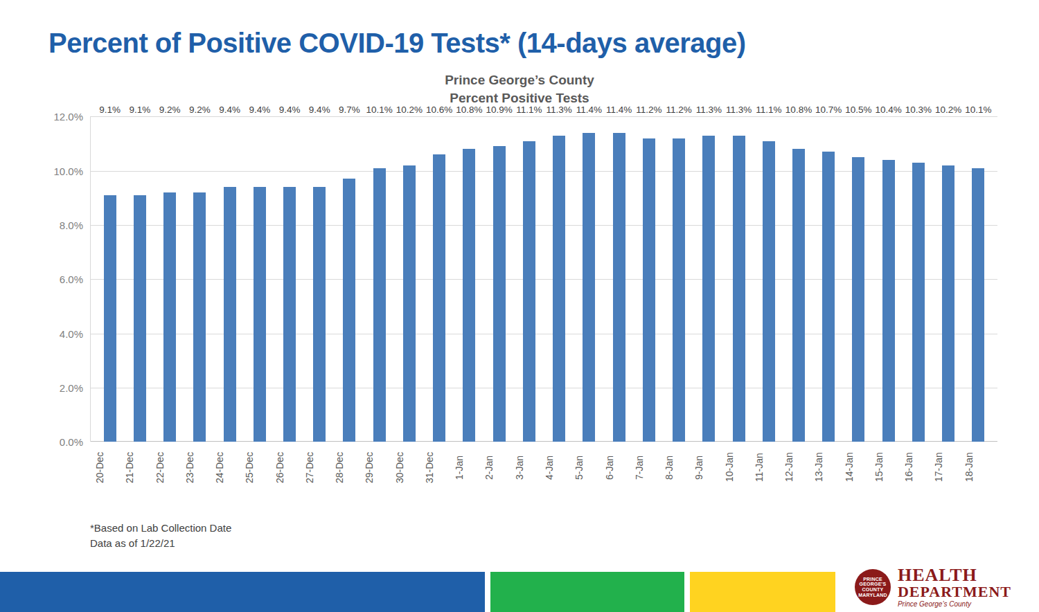Percent of Positive COVID-19 Tests* (14-days average)
Prince George’s County
Percent Positive Tests
12.0%
10.0%
8.0%
6.0%
4.0%
2.0%
0.0%
9.1%
9.1%
9.2%
9.2%
9.4%
9.4%
9.4%
9.4%
9.7%
10.1%
10.2%
10.6%
10.8%
10.9%
11.1%
11.3%
11.4%
11.4%
11.2%
11.2%
11.3%
11.3%
11.1%
10.8%
10.7%
10.5%
10.4%
10.3%
10.2%
10.1%
20-Dec
21-Dec
22-Dec
23-Dec
24-Dec
25-Dec
26-Dec
27-Dec
28-Dec
29-Dec
30-Dec
31-Dec
1-Jan
2-Jan
3-Jan
4-Jan
5-Jan
6-Jan
7-Jan
8-Jan
9-Jan
10-Jan
11-Jan
12-Jan
13-Jan
14-Jan
15-Jan
16-Jan
17-Jan
18-Jan
*Based on Lab Collection Date
Data as of 1/22/21
PRINCE
GEORGE'S
COUNTY
MARYLAND
HEALTH
DEPARTMENT
Prince George’s County